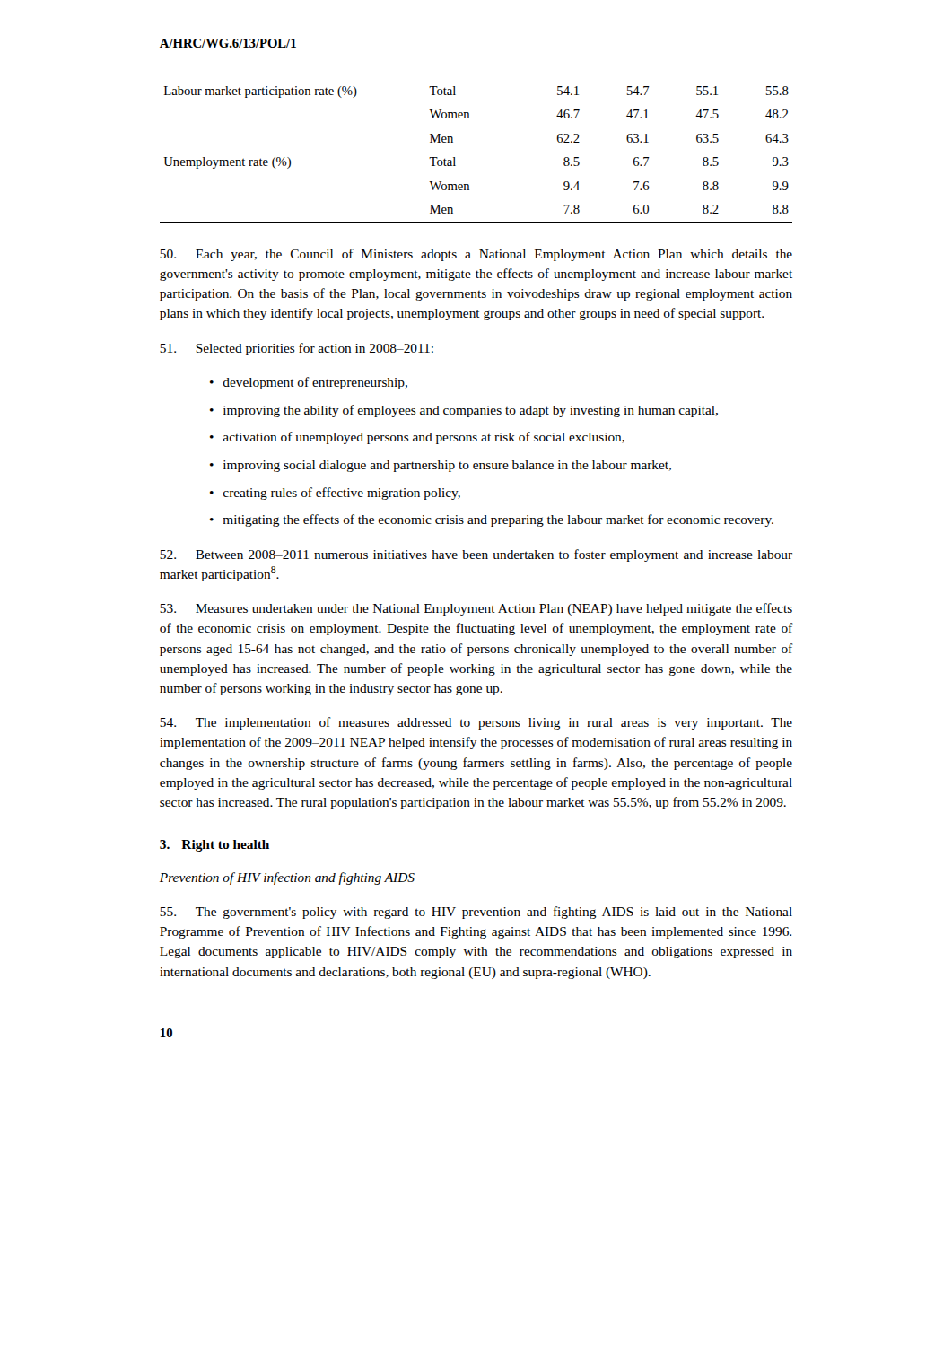A/HRC/WG.6/13/POL/1
| Labour market participation rate (%) | Total | 54.1 | 54.7 | 55.1 | 55.8 |
| | Women | 46.7 | 47.1 | 47.5 | 48.2 |
| | Men | 62.2 | 63.1 | 63.5 | 64.3 |
| Unemployment rate (%) | Total | 8.5 | 6.7 | 8.5 | 9.3 |
| | Women | 9.4 | 7.6 | 8.8 | 9.9 |
| | Men | 7.8 | 6.0 | 8.2 | 8.8 |
50. Each year, the Council of Ministers adopts a National Employment Action Plan which details the government's activity to promote employment, mitigate the effects of unemployment and increase labour market participation. On the basis of the Plan, local governments in voivodeships draw up regional employment action plans in which they identify local projects, unemployment groups and other groups in need of special support.
51. Selected priorities for action in 2008–2011:
development of entrepreneurship,
improving the ability of employees and companies to adapt by investing in human capital,
activation of unemployed persons and persons at risk of social exclusion,
improving social dialogue and partnership to ensure balance in the labour market,
creating rules of effective migration policy,
mitigating the effects of the economic crisis and preparing the labour market for economic recovery.
52. Between 2008–2011 numerous initiatives have been undertaken to foster employment and increase labour market participation8.
53. Measures undertaken under the National Employment Action Plan (NEAP) have helped mitigate the effects of the economic crisis on employment. Despite the fluctuating level of unemployment, the employment rate of persons aged 15-64 has not changed, and the ratio of persons chronically unemployed to the overall number of unemployed has increased. The number of people working in the agricultural sector has gone down, while the number of persons working in the industry sector has gone up.
54. The implementation of measures addressed to persons living in rural areas is very important. The implementation of the 2009–2011 NEAP helped intensify the processes of modernisation of rural areas resulting in changes in the ownership structure of farms (young farmers settling in farms). Also, the percentage of people employed in the agricultural sector has decreased, while the percentage of people employed in the non-agricultural sector has increased. The rural population's participation in the labour market was 55.5%, up from 55.2% in 2009.
3. Right to health
Prevention of HIV infection and fighting AIDS
55. The government's policy with regard to HIV prevention and fighting AIDS is laid out in the National Programme of Prevention of HIV Infections and Fighting against AIDS that has been implemented since 1996. Legal documents applicable to HIV/AIDS comply with the recommendations and obligations expressed in international documents and declarations, both regional (EU) and supra-regional (WHO).
10